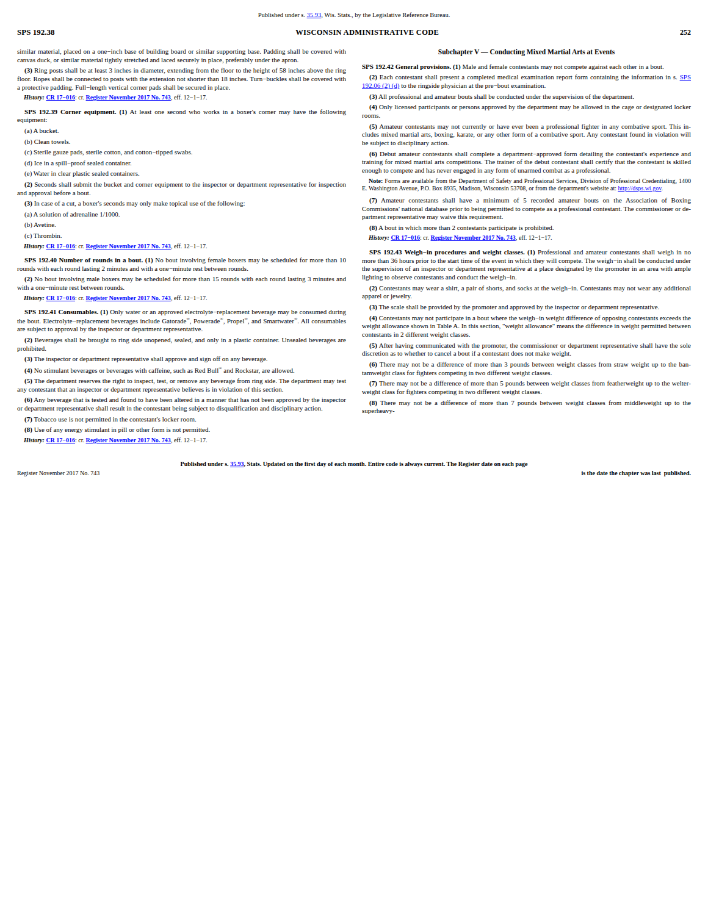Published under s. 35.93, Wis. Stats., by the Legislative Reference Bureau.
SPS 192.38
WISCONSIN ADMINISTRATIVE CODE
252
similar material, placed on a one−inch base of building board or similar supporting base. Padding shall be covered with canvas duck, or similar material tightly stretched and laced securely in place, preferably under the apron.
(3) Ring posts shall be at least 3 inches in diameter, extending from the floor to the height of 58 inches above the ring floor. Ropes shall be connected to posts with the extension not shorter than 18 inches. Turn−buckles shall be covered with a protective padding. Full−length vertical corner pads shall be secured in place.
History: CR 17−016: cr. Register November 2017 No. 743, eff. 12−1−17.
SPS 192.39 Corner equipment. (1) At least one second who works in a boxer's corner may have the following equipment:
(a) A bucket.
(b) Clean towels.
(c) Sterile gauze pads, sterile cotton, and cotton−tipped swabs.
(d) Ice in a spill−proof sealed container.
(e) Water in clear plastic sealed containers.
(2) Seconds shall submit the bucket and corner equipment to the inspector or department representative for inspection and approval before a bout.
(3) In case of a cut, a boxer's seconds may only make topical use of the following:
(a) A solution of adrenaline 1/1000.
(b) Avetine.
(c) Thrombin.
History: CR 17−016: cr. Register November 2017 No. 743, eff. 12−1−17.
SPS 192.40 Number of rounds in a bout. (1) No bout involving female boxers may be scheduled for more than 10 rounds with each round lasting 2 minutes and with a one−minute rest between rounds.
(2) No bout involving male boxers may be scheduled for more than 15 rounds with each round lasting 3 minutes and with a one−minute rest between rounds.
History: CR 17−016: cr. Register November 2017 No. 743, eff. 12−1−17.
SPS 192.41 Consumables. (1) Only water or an approved electrolyte−replacement beverage may be consumed during the bout. Electrolyte−replacement beverages include Gatorade®, Powerade®, Propel®, and Smartwater®. All consumables are subject to approval by the inspector or department representative.
(2) Beverages shall be brought to ring side unopened, sealed, and only in a plastic container. Unsealed beverages are prohibited.
(3) The inspector or department representative shall approve and sign off on any beverage.
(4) No stimulant beverages or beverages with caffeine, such as Red Bull® and Rockstar, are allowed.
(5) The department reserves the right to inspect, test, or remove any beverage from ring side. The department may test any contestant that an inspector or department representative believes is in violation of this section.
(6) Any beverage that is tested and found to have been altered in a manner that has not been approved by the inspector or department representative shall result in the contestant being subject to disqualification and disciplinary action.
(7) Tobacco use is not permitted in the contestant's locker room.
(8) Use of any energy stimulant in pill or other form is not permitted.
History: CR 17−016: cr. Register November 2017 No. 743, eff. 12−1−17.
Subchapter V — Conducting Mixed Martial Arts at Events
SPS 192.42 General provisions. (1) Male and female contestants may not compete against each other in a bout.
(2) Each contestant shall present a completed medical examination report form containing the information in s. SPS 192.06 (2) (d) to the ringside physician at the pre−bout examination.
(3) All professional and amateur bouts shall be conducted under the supervision of the department.
(4) Only licensed participants or persons approved by the department may be allowed in the cage or designated locker rooms.
(5) Amateur contestants may not currently or have ever been a professional fighter in any combative sport. This includes mixed martial arts, boxing, karate, or any other form of a combative sport. Any contestant found in violation will be subject to disciplinary action.
(6) Debut amateur contestants shall complete a department−approved form detailing the contestant's experience and training for mixed martial arts competitions. The trainer of the debut contestant shall certify that the contestant is skilled enough to compete and has never engaged in any form of unarmed combat as a professional.
Note: Forms are available from the Department of Safety and Professional Services, Division of Professional Credentialing, 1400 E. Washington Avenue, P.O. Box 8935, Madison, Wisconsin 53708, or from the department's website at: http://dsps.wi.gov.
(7) Amateur contestants shall have a minimum of 5 recorded amateur bouts on the Association of Boxing Commissions' national database prior to being permitted to compete as a professional contestant. The commissioner or department representative may waive this requirement.
(8) A bout in which more than 2 contestants participate is prohibited.
History: CR 17−016: cr. Register November 2017 No. 743, eff. 12−1−17.
SPS 192.43 Weigh−in procedures and weight classes. (1) Professional and amateur contestants shall weigh in no more than 36 hours prior to the start time of the event in which they will compete. The weigh−in shall be conducted under the supervision of an inspector or department representative at a place designated by the promoter in an area with ample lighting to observe contestants and conduct the weigh−in.
(2) Contestants may wear a shirt, a pair of shorts, and socks at the weigh−in. Contestants may not wear any additional apparel or jewelry.
(3) The scale shall be provided by the promoter and approved by the inspector or department representative.
(4) Contestants may not participate in a bout where the weigh−in weight difference of opposing contestants exceeds the weight allowance shown in Table A. In this section, "weight allowance" means the difference in weight permitted between contestants in 2 different weight classes.
(5) After having communicated with the promoter, the commissioner or department representative shall have the sole discretion as to whether to cancel a bout if a contestant does not make weight.
(6) There may not be a difference of more than 3 pounds between weight classes from straw weight up to the bantamweight class for fighters competing in two different weight classes.
(7) There may not be a difference of more than 5 pounds between weight classes from featherweight up to the welterweight class for fighters competing in two different weight classes.
(8) There may not be a difference of more than 7 pounds between weight classes from middleweight up to the superheavy-
Published under s. 35.93, Stats. Updated on the first day of each month. Entire code is always current. The Register date on each page
Register November 2017 No. 743 is the date the chapter was last published.